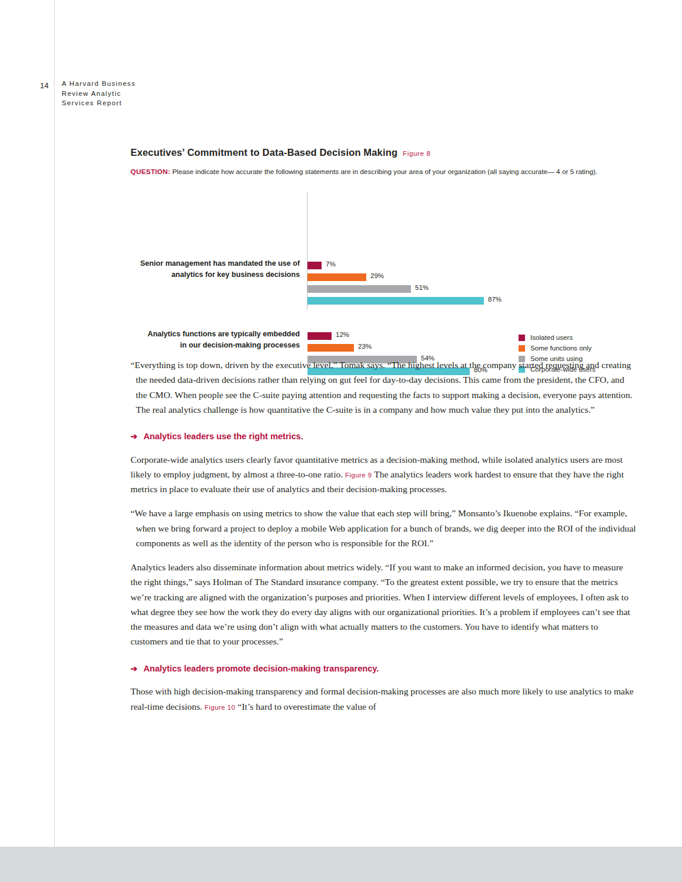14
A Harvard Business
Review Analytic
Services Report
Executives’ Commitment to Data-Based Decision Making Figure 8
QUESTION: Please indicate how accurate the following statements are in describing your area of your organization (all saying accurate— 4 or 5 rating).
Senior management has mandated the use of
analytics for key business decisions
7%
29%
51%
87%
Analytics functions are typically embedded
in our decision-making processes
12%
23%
54%
80%
Isolated users
Some functions only
Some units using
Corporate-wide users
“Everything is top down, driven by the executive level,” Tomak says. “The highest levels at the company started requesting and creating the needed data-driven decisions rather than relying on gut feel for day-to-day decisions. This came from the president, the CFO, and the CMO. When people see the C-suite paying attention and requesting the facts to support making a decision, everyone pays attention. The real analytics challenge is how quantitative the C-suite is in a company and how much value they put into the analytics.”
➔Analytics leaders use the right metrics.
Corporate-wide analytics users clearly favor quantitative metrics as a decision-making method, while isolated analytics users are most likely to employ judgment, by almost a three-to-one ratio. Figure 9 The analytics leaders work hardest to ensure that they have the right metrics in place to evaluate their use of analytics and their decision-making processes.
“We have a large emphasis on using metrics to show the value that each step will bring,” Monsanto’s Ikuenobe explains. “For example, when we bring forward a project to deploy a mobile Web application for a bunch of brands, we dig deeper into the ROI of the individual components as well as the identity of the person who is responsible for the ROI.”
Analytics leaders also disseminate information about metrics widely. “If you want to make an informed decision, you have to measure the right things,” says Holman of The Standard insurance company. “To the greatest extent possible, we try to ensure that the metrics we’re tracking are aligned with the organization’s purposes and priorities. When I interview different levels of employees, I often ask to what degree they see how the work they do every day aligns with our organizational priorities. It’s a problem if employees can’t see that the measures and data we’re using don’t align with what actually matters to the customers. You have to identify what matters to customers and tie that to your processes.”
➔Analytics leaders promote decision-making transparency.
Those with high decision-making transparency and formal decision-making processes are also much more likely to use analytics to make real-time decisions. Figure 10 “It’s hard to overestimate the value of